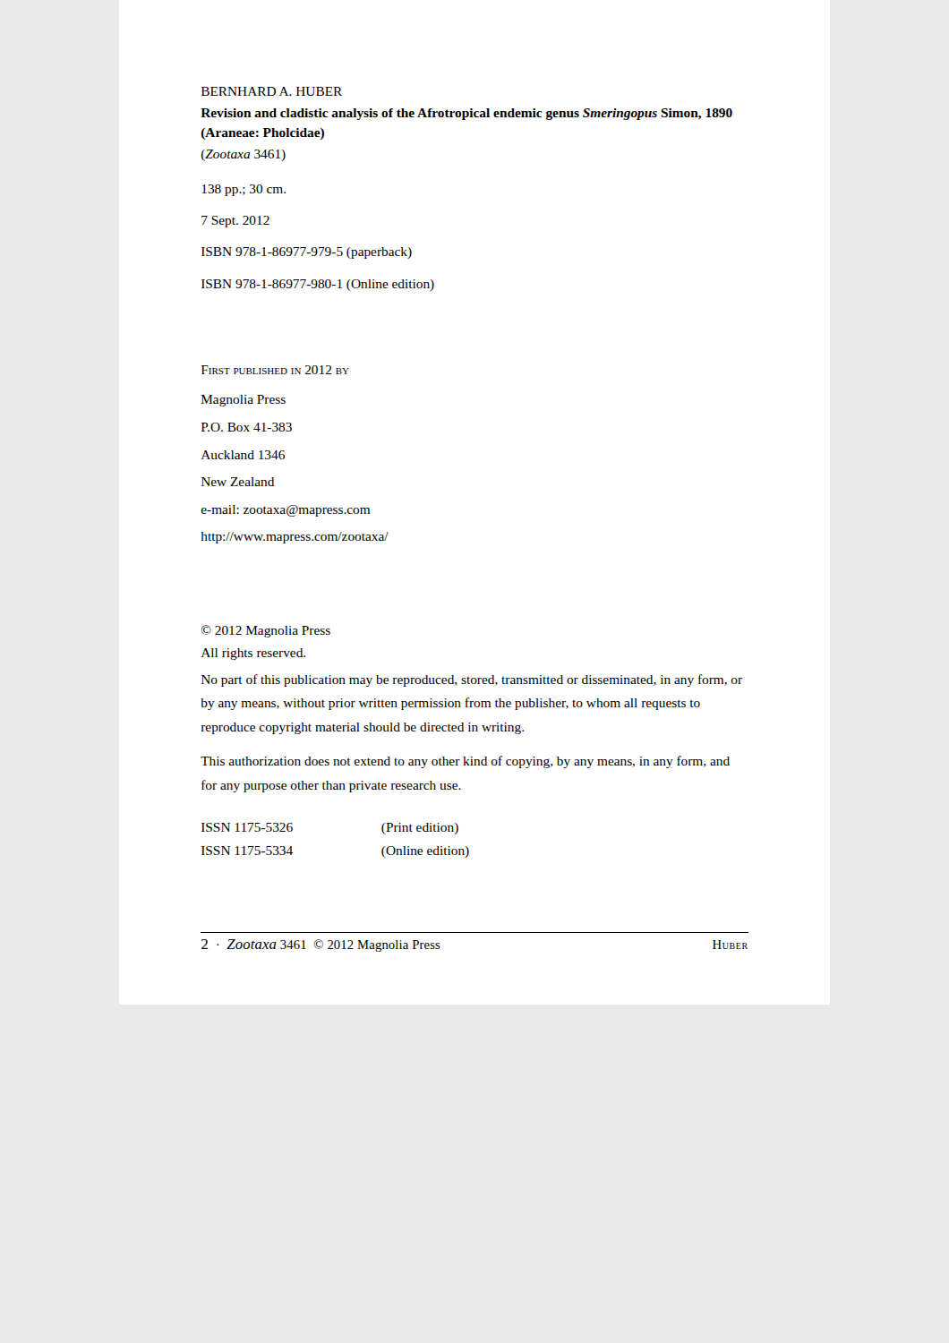BERNHARD A. HUBER
Revision and cladistic analysis of the Afrotropical endemic genus Smeringopus Simon, 1890 (Araneae: Pholcidae)
(Zootaxa 3461)
138 pp.; 30 cm.
7 Sept. 2012
ISBN 978-1-86977-979-5 (paperback)
ISBN 978-1-86977-980-1 (Online edition)
First published in 2012 by
Magnolia Press
P.O. Box 41-383
Auckland 1346
New Zealand
e-mail: zootaxa@mapress.com
http://www.mapress.com/zootaxa/
© 2012 Magnolia Press
All rights reserved.
No part of this publication may be reproduced, stored, transmitted or disseminated, in any form, or by any means, without prior written permission from the publisher, to whom all requests to reproduce copyright material should be directed in writing.
This authorization does not extend to any other kind of copying, by any means, in any form, and for any purpose other than private research use.
| ISSN 1175-5326 | (Print edition) |
| ISSN 1175-5334 | (Online edition) |
2 · Zootaxa 3461 © 2012 Magnolia Press
Huber